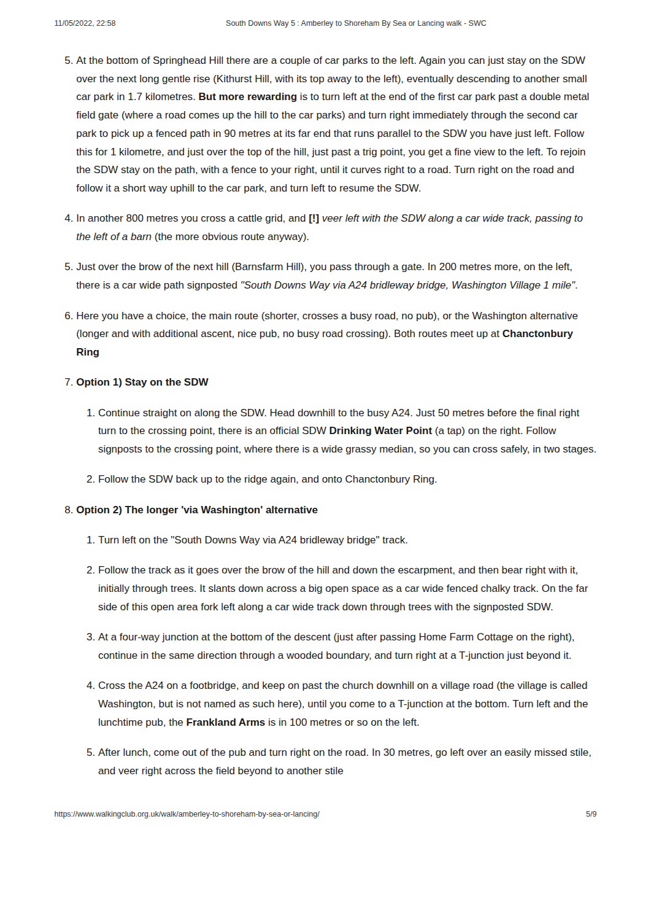11/05/2022, 22:58 South Downs Way 5 : Amberley to Shoreham By Sea or Lancing walk - SWC
At the bottom of Springhead Hill there are a couple of car parks to the left. Again you can just stay on the SDW over the next long gentle rise (Kithurst Hill, with its top away to the left), eventually descending to another small car park in 1.7 kilometres. But more rewarding is to turn left at the end of the first car park past a double metal field gate (where a road comes up the hill to the car parks) and turn right immediately through the second car park to pick up a fenced path in 90 metres at its far end that runs parallel to the SDW you have just left. Follow this for 1 kilometre, and just over the top of the hill, just past a trig point, you get a fine view to the left. To rejoin the SDW stay on the path, with a fence to your right, until it curves right to a road. Turn right on the road and follow it a short way uphill to the car park, and turn left to resume the SDW.
In another 800 metres you cross a cattle grid, and [!] veer left with the SDW along a car wide track, passing to the left of a barn (the more obvious route anyway).
Just over the brow of the next hill (Barnsfarm Hill), you pass through a gate. In 200 metres more, on the left, there is a car wide path signposted "South Downs Way via A24 bridleway bridge, Washington Village 1 mile".
Here you have a choice, the main route (shorter, crosses a busy road, no pub), or the Washington alternative (longer and with additional ascent, nice pub, no busy road crossing). Both routes meet up at Chanctonbury Ring
Option 1) Stay on the SDW
Continue straight on along the SDW. Head downhill to the busy A24. Just 50 metres before the final right turn to the crossing point, there is an official SDW Drinking Water Point (a tap) on the right. Follow signposts to the crossing point, where there is a wide grassy median, so you can cross safely, in two stages.
Follow the SDW back up to the ridge again, and onto Chanctonbury Ring.
Option 2) The longer 'via Washington' alternative
Turn left on the "South Downs Way via A24 bridleway bridge" track.
Follow the track as it goes over the brow of the hill and down the escarpment, and then bear right with it, initially through trees. It slants down across a big open space as a car wide fenced chalky track. On the far side of this open area fork left along a car wide track down through trees with the signposted SDW.
At a four-way junction at the bottom of the descent (just after passing Home Farm Cottage on the right), continue in the same direction through a wooded boundary, and turn right at a T-junction just beyond it.
Cross the A24 on a footbridge, and keep on past the church downhill on a village road (the village is called Washington, but is not named as such here), until you come to a T-junction at the bottom. Turn left and the lunchtime pub, the Frankland Arms is in 100 metres or so on the left.
After lunch, come out of the pub and turn right on the road. In 30 metres, go left over an easily missed stile, and veer right across the field beyond to another stile
https://www.walkingclub.org.uk/walk/amberley-to-shoreham-by-sea-or-lancing/ 5/9